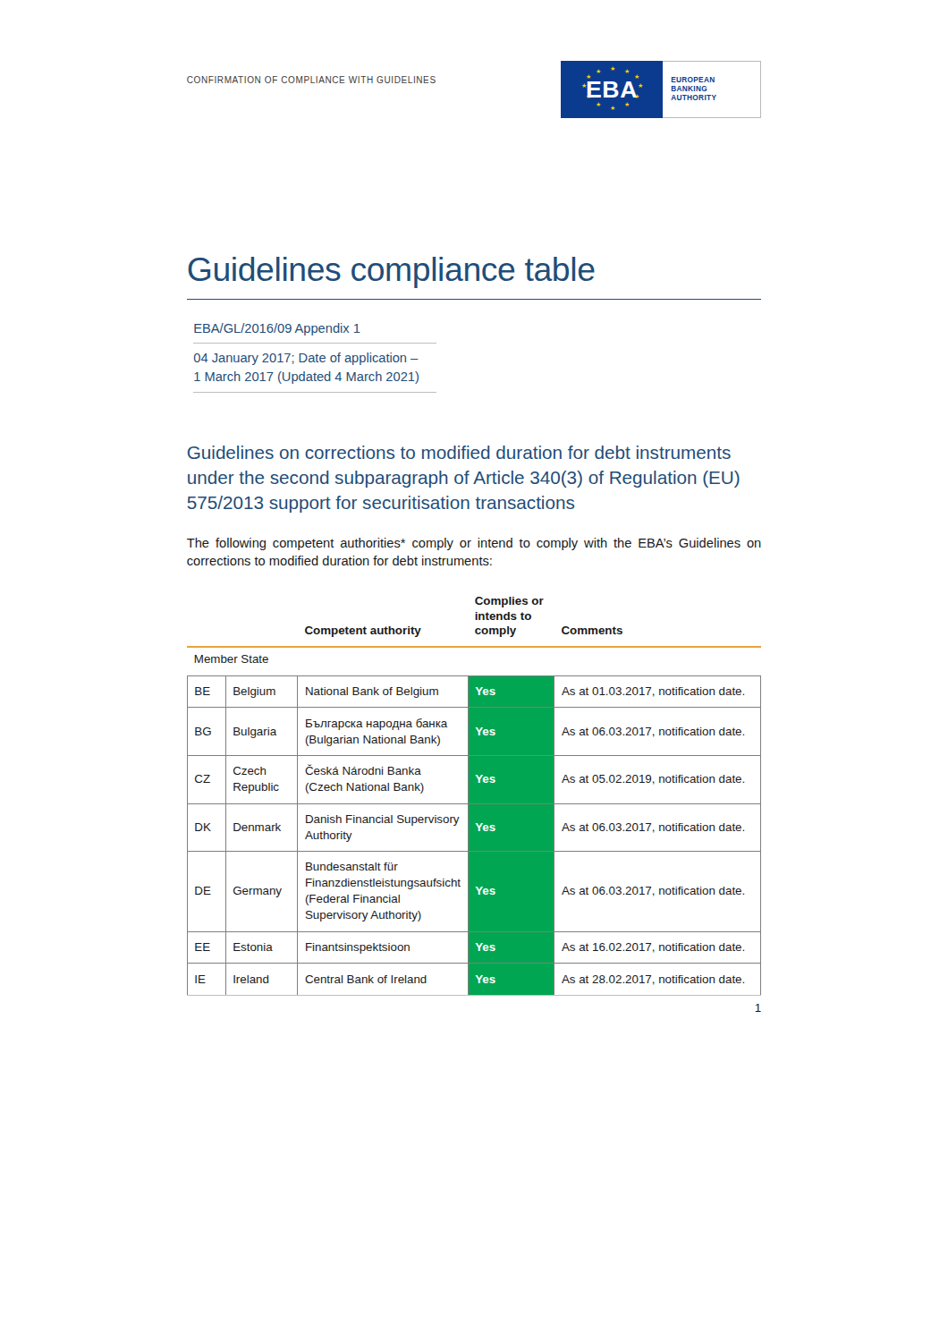Confirmation of compliance with guidelines
★ ★ ★ ★ ★ ★ ★ ★ ★ ★ ★ ★
EBA
EUROPEAN
BANKING
AUTHORITY
Guidelines compliance table
EBA/GL/2016/09 Appendix 1
04 January 2017; Date of application –
1 March 2017 (Updated 4 March 2021)
Guidelines on corrections to modified duration for debt instruments under the second subparagraph of Article 340(3) of Regulation (EU) 575/2013 support for securitisation transactions
The following competent authorities* comply or intend to comply with the EBA’s Guidelines on corrections to modified duration for debt instruments:
| | Competent authority | Complies or intends to comply | Comments |
| --- | --- | --- | --- |
| Member State | | | |
| BE | Belgium | National Bank of Belgium | Yes | As at 01.03.2017, notification date. |
| BG | Bulgaria | Българска народна банка (Bulgarian National Bank) | Yes | As at 06.03.2017, notification date. |
| CZ | Czech Republic | Česká Národni Banka (Czech National Bank) | Yes | As at 05.02.2019, notification date. |
| DK | Denmark | Danish Financial Supervisory Authority | Yes | As at 06.03.2017, notification date. |
| DE | Germany | Bundesanstalt für Finanzdienstleistungsaufsicht (Federal Financial Supervisory Authority) | Yes | As at 06.03.2017, notification date. |
| EE | Estonia | Finantsinspektsioon | Yes | As at 16.02.2017, notification date. |
| IE | Ireland | Central Bank of Ireland | Yes | As at 28.02.2017, notification date. |
1